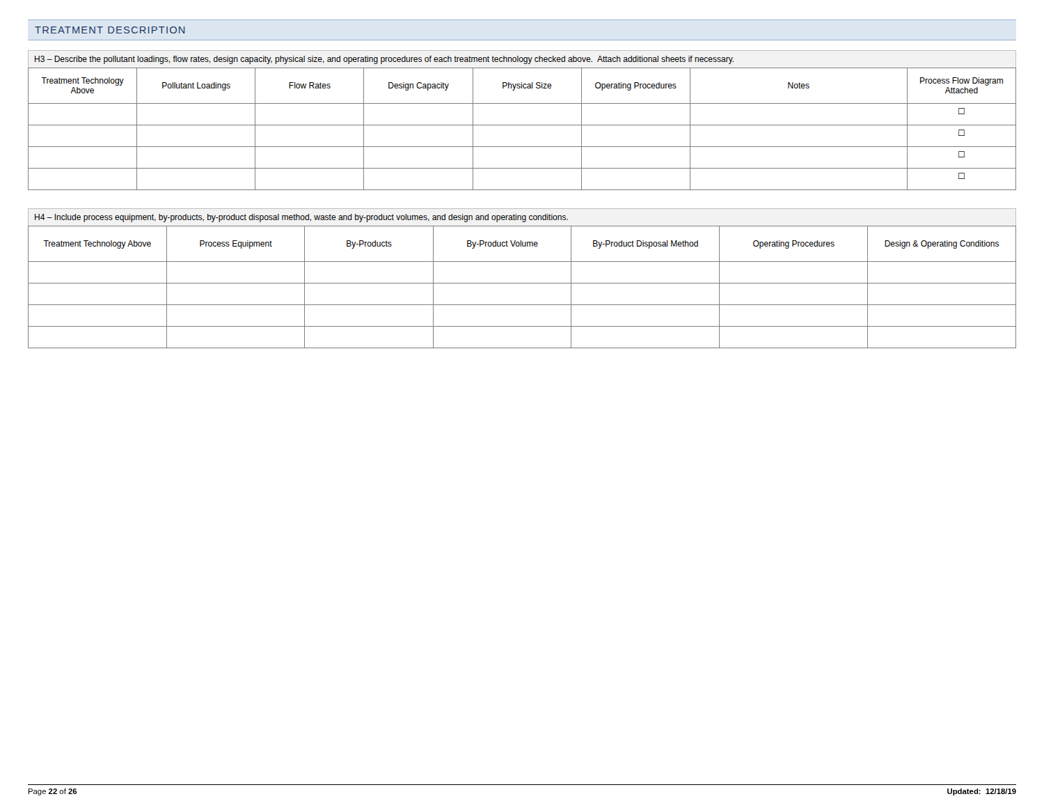TREATMENT DESCRIPTION
H3 – Describe the pollutant loadings, flow rates, design capacity, physical size, and operating procedures of each treatment technology checked above. Attach additional sheets if necessary.
| Treatment Technology Above | Pollutant Loadings | Flow Rates | Design Capacity | Physical Size | Operating Procedures | Notes | Process Flow Diagram Attached |
| --- | --- | --- | --- | --- | --- | --- | --- |
| | | | | | | | ☐ |
| | | | | | | | ☐ |
| | | | | | | | ☐ |
| | | | | | | | ☐ |
H4 – Include process equipment, by-products, by-product disposal method, waste and by-product volumes, and design and operating conditions.
| Treatment Technology Above | Process Equipment | By-Products | By-Product Volume | By-Product Disposal Method | Operating Procedures | Design & Operating Conditions |
| --- | --- | --- | --- | --- | --- | --- |
Page 22 of 26
Updated: 12/18/19